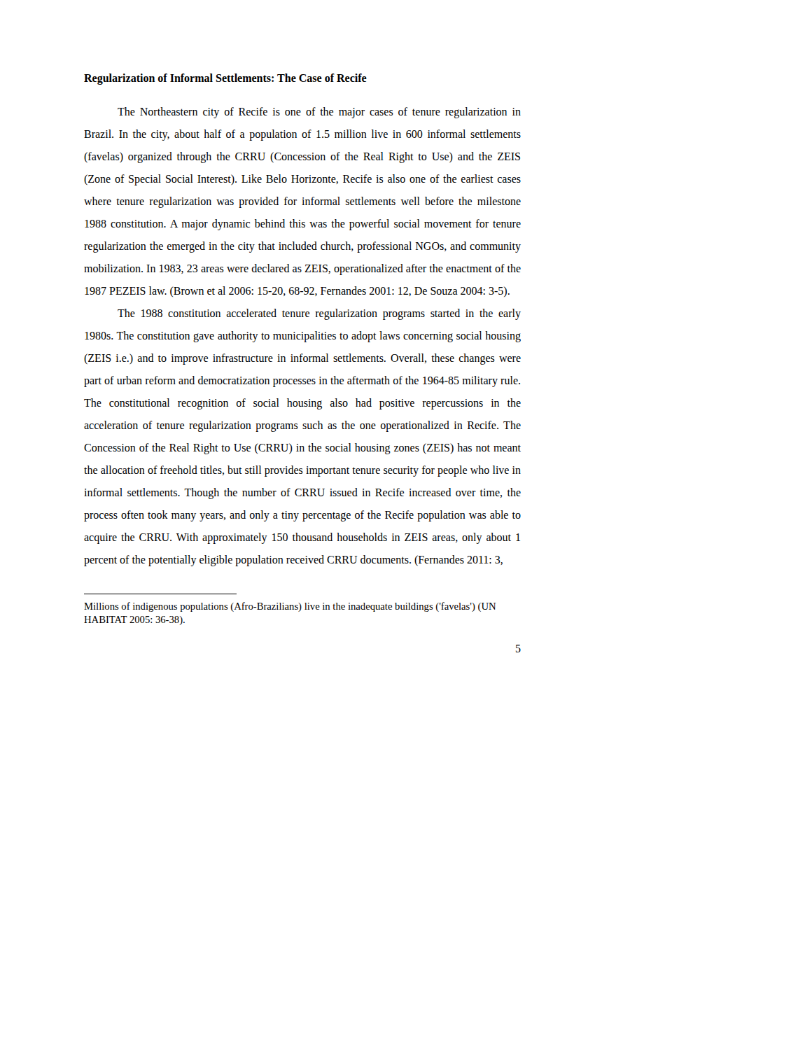Regularization of Informal Settlements: The Case of Recife
The Northeastern city of Recife is one of the major cases of tenure regularization in Brazil. In the city, about half of a population of 1.5 million live in 600 informal settlements (favelas) organized through the CRRU (Concession of the Real Right to Use) and the ZEIS (Zone of Special Social Interest). Like Belo Horizonte, Recife is also one of the earliest cases where tenure regularization was provided for informal settlements well before the milestone 1988 constitution. A major dynamic behind this was the powerful social movement for tenure regularization the emerged in the city that included church, professional NGOs, and community mobilization. In 1983, 23 areas were declared as ZEIS, operationalized after the enactment of the 1987 PEZEIS law. (Brown et al 2006: 15-20, 68-92, Fernandes 2001: 12, De Souza 2004: 3-5).
The 1988 constitution accelerated tenure regularization programs started in the early 1980s. The constitution gave authority to municipalities to adopt laws concerning social housing (ZEIS i.e.) and to improve infrastructure in informal settlements. Overall, these changes were part of urban reform and democratization processes in the aftermath of the 1964-85 military rule. The constitutional recognition of social housing also had positive repercussions in the acceleration of tenure regularization programs such as the one operationalized in Recife. The Concession of the Real Right to Use (CRRU) in the social housing zones (ZEIS) has not meant the allocation of freehold titles, but still provides important tenure security for people who live in informal settlements. Though the number of CRRU issued in Recife increased over time, the process often took many years, and only a tiny percentage of the Recife population was able to acquire the CRRU. With approximately 150 thousand households in ZEIS areas, only about 1 percent of the potentially eligible population received CRRU documents. (Fernandes 2011: 3,
Millions of indigenous populations (Afro-Brazilians) live in the inadequate buildings ('favelas') (UN HABITAT 2005: 36-38).
5